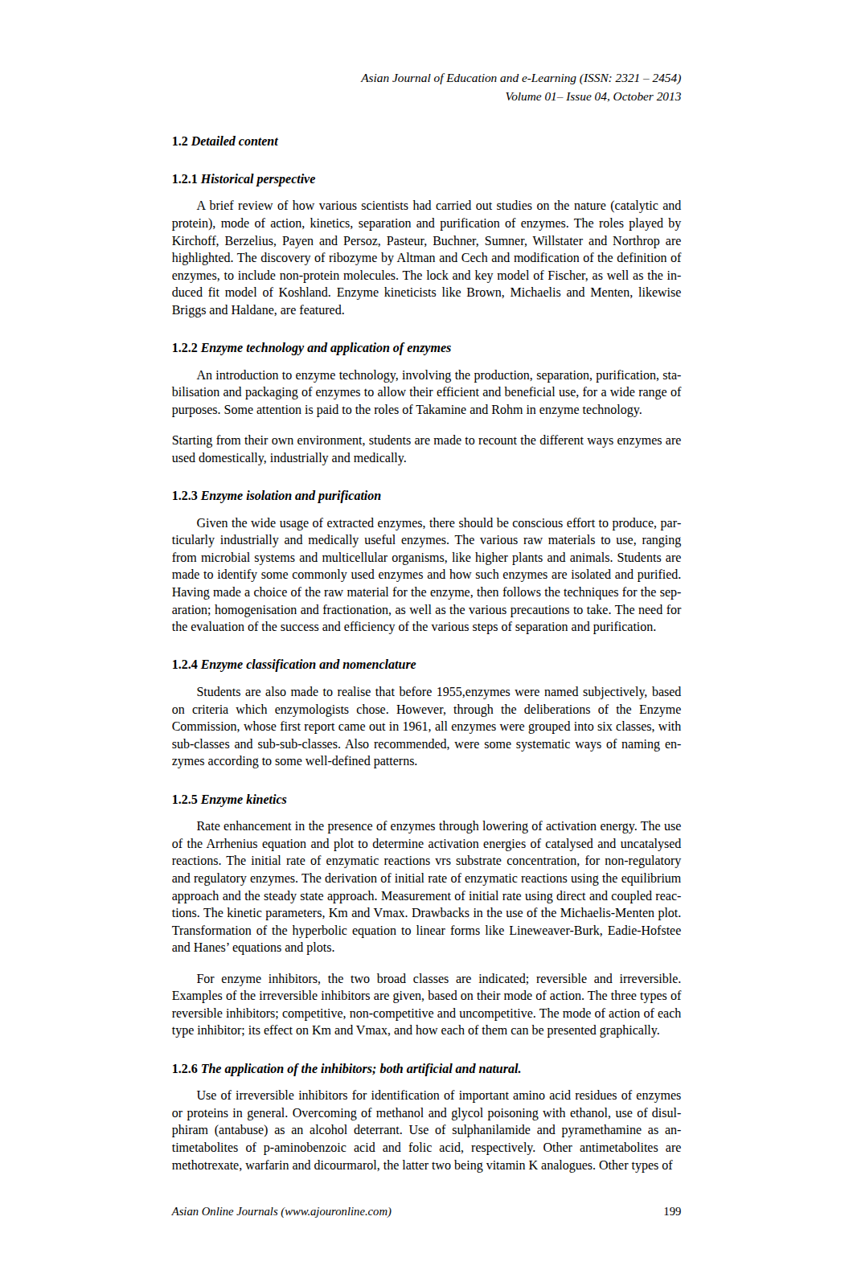Asian Journal of Education and e-Learning (ISSN: 2321 – 2454) Volume 01– Issue 04, October 2013
1.2 Detailed content
1.2.1 Historical perspective
A brief review of how various scientists had carried out studies on the nature (catalytic and protein), mode of action, kinetics, separation and purification of enzymes. The roles played by Kirchoff, Berzelius, Payen and Persoz, Pasteur, Buchner, Sumner, Willstater and Northrop are highlighted. The discovery of ribozyme by Altman and Cech and modification of the definition of enzymes, to include non-protein molecules. The lock and key model of Fischer, as well as the induced fit model of Koshland. Enzyme kineticists like Brown, Michaelis and Menten, likewise Briggs and Haldane, are featured.
1.2.2 Enzyme technology and application of enzymes
An introduction to enzyme technology, involving the production, separation, purification, stabilisation and packaging of enzymes to allow their efficient and beneficial use, for a wide range of purposes. Some attention is paid to the roles of Takamine and Rohm in enzyme technology.
Starting from their own environment, students are made to recount the different ways enzymes are used domestically, industrially and medically.
1.2.3 Enzyme isolation and purification
Given the wide usage of extracted enzymes, there should be conscious effort to produce, particularly industrially and medically useful enzymes. The various raw materials to use, ranging from microbial systems and multicellular organisms, like higher plants and animals. Students are made to identify some commonly used enzymes and how such enzymes are isolated and purified. Having made a choice of the raw material for the enzyme, then follows the techniques for the separation; homogenisation and fractionation, as well as the various precautions to take. The need for the evaluation of the success and efficiency of the various steps of separation and purification.
1.2.4 Enzyme classification and nomenclature
Students are also made to realise that before 1955,enzymes were named subjectively, based on criteria which enzymologists chose. However, through the deliberations of the Enzyme Commission, whose first report came out in 1961, all enzymes were grouped into six classes, with sub-classes and sub-sub-classes. Also recommended, were some systematic ways of naming enzymes according to some well-defined patterns.
1.2.5 Enzyme kinetics
Rate enhancement in the presence of enzymes through lowering of activation energy. The use of the Arrhenius equation and plot to determine activation energies of catalysed and uncatalysed reactions. The initial rate of enzymatic reactions vrs substrate concentration, for non-regulatory and regulatory enzymes. The derivation of initial rate of enzymatic reactions using the equilibrium approach and the steady state approach. Measurement of initial rate using direct and coupled reactions. The kinetic parameters, Km and Vmax. Drawbacks in the use of the Michaelis-Menten plot. Transformation of the hyperbolic equation to linear forms like Lineweaver-Burk, Eadie-Hofstee and Hanes’ equations and plots.
For enzyme inhibitors, the two broad classes are indicated; reversible and irreversible. Examples of the irreversible inhibitors are given, based on their mode of action. The three types of reversible inhibitors; competitive, non-competitive and uncompetitive. The mode of action of each type inhibitor; its effect on Km and Vmax, and how each of them can be presented graphically.
1.2.6 The application of the inhibitors; both artificial and natural.
Use of irreversible inhibitors for identification of important amino acid residues of enzymes or proteins in general. Overcoming of methanol and glycol poisoning with ethanol, use of disulphiram (antabuse) as an alcohol deterrant. Use of sulphanilamide and pyramethamine as antimetabolites of p-aminobenzoic acid and folic acid, respectively. Other antimetabolites are methotrexate, warfarin and dicourmarol, the latter two being vitamin K analogues. Other types of
Asian Online Journals (www.ajouronline.com) 199